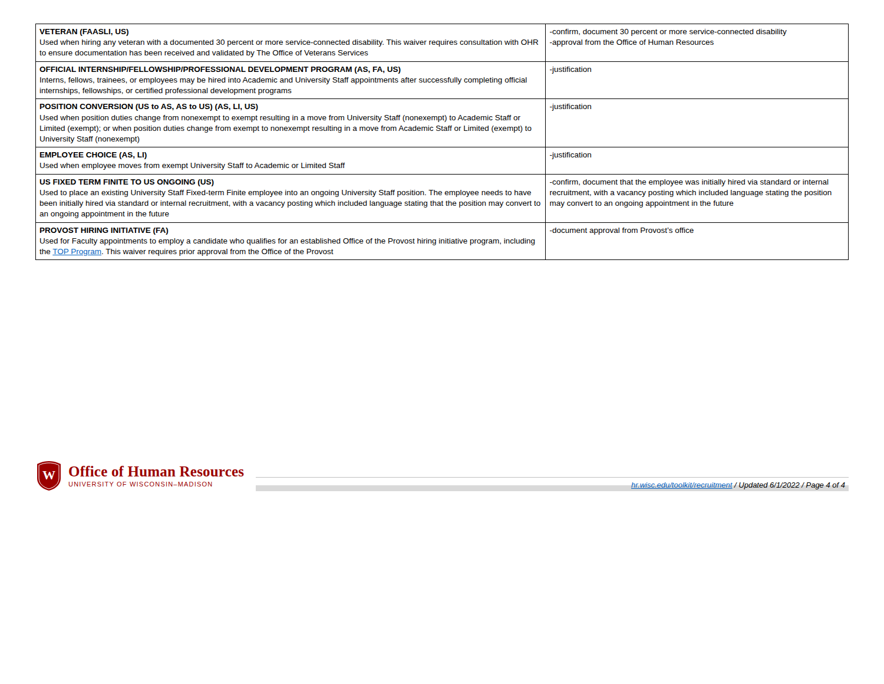| VETERAN (FAASLI, US) Used when hiring any veteran with a documented 30 percent or more service-connected disability. This waiver requires consultation with OHR to ensure documentation has been received and validated by The Office of Veterans Services | -confirm, document 30 percent or more service-connected disability -approval from the Office of Human Resources |
| OFFICIAL INTERNSHIP/FELLOWSHIP/PROFESSIONAL DEVELOPMENT PROGRAM (AS, FA, US) Interns, fellows, trainees, or employees may be hired into Academic and University Staff appointments after successfully completing official internships, fellowships, or certified professional development programs | -justification |
| POSITION CONVERSION (US to AS, AS to US) (AS, LI, US) Used when position duties change from nonexempt to exempt resulting in a move from University Staff (nonexempt) to Academic Staff or Limited (exempt); or when position duties change from exempt to nonexempt resulting in a move from Academic Staff or Limited (exempt) to University Staff (nonexempt) | -justification |
| EMPLOYEE CHOICE (AS, LI) Used when employee moves from exempt University Staff to Academic or Limited Staff | -justification |
| US FIXED TERM FINITE TO US ONGOING (US) Used to place an existing University Staff Fixed-term Finite employee into an ongoing University Staff position. The employee needs to have been initially hired via standard or internal recruitment, with a vacancy posting which included language stating that the position may convert to an ongoing appointment in the future | -confirm, document that the employee was initially hired via standard or internal recruitment, with a vacancy posting which included language stating the position may convert to an ongoing appointment in the future |
| PROVOST HIRING INITIATIVE (FA) Used for Faculty appointments to employ a candidate who qualifies for an established Office of the Provost hiring initiative program, including the TOP Program . This waiver requires prior approval from the Office of the Provost | -document approval from Provost’s office |
W
Office of Human Resources
UNIVERSITY OF WISCONSIN–MADISON
hr.wisc.edu/toolkit/recruitment / Updated 6/1/2022 / Page 4 of 4